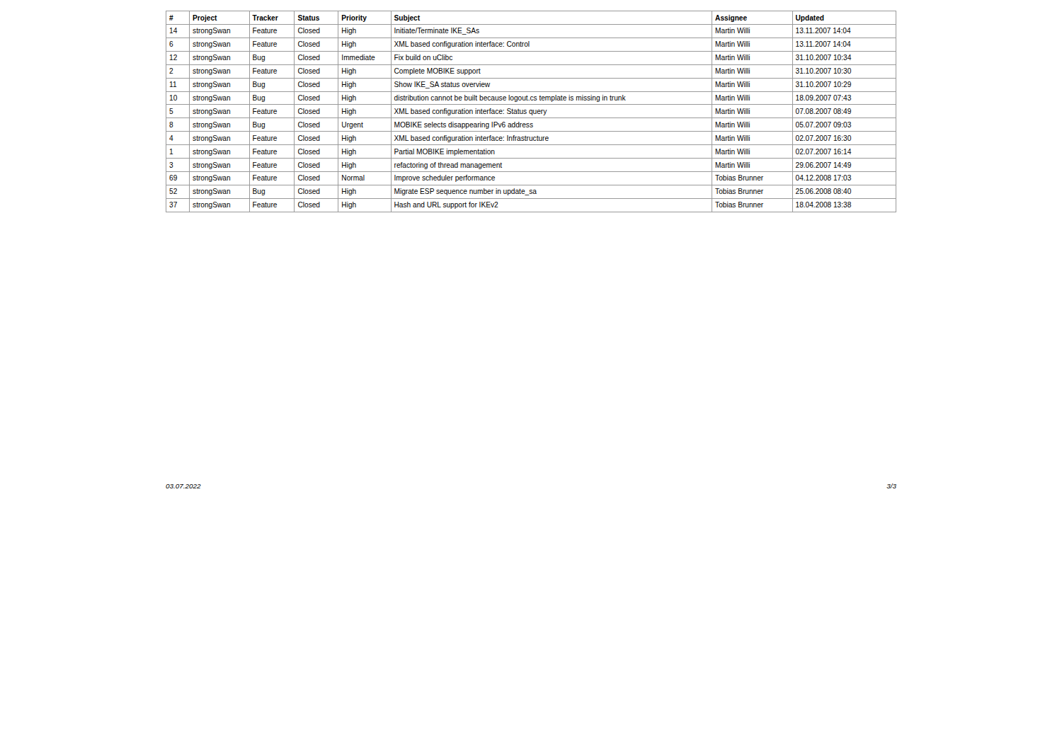| # | Project | Tracker | Status | Priority | Subject | Assignee | Updated |
| --- | --- | --- | --- | --- | --- | --- | --- |
| 14 | strongSwan | Feature | Closed | High | Initiate/Terminate IKE_SAs | Martin Willi | 13.11.2007 14:04 |
| 6 | strongSwan | Feature | Closed | High | XML based configuration interface: Control | Martin Willi | 13.11.2007 14:04 |
| 12 | strongSwan | Bug | Closed | Immediate | Fix build on uClibc | Martin Willi | 31.10.2007 10:34 |
| 2 | strongSwan | Feature | Closed | High | Complete MOBIKE support | Martin Willi | 31.10.2007 10:30 |
| 11 | strongSwan | Bug | Closed | High | Show IKE_SA status overview | Martin Willi | 31.10.2007 10:29 |
| 10 | strongSwan | Bug | Closed | High | distribution cannot be built because logout.cs template is missing in trunk | Martin Willi | 18.09.2007 07:43 |
| 5 | strongSwan | Feature | Closed | High | XML based configuration interface: Status query | Martin Willi | 07.08.2007 08:49 |
| 8 | strongSwan | Bug | Closed | Urgent | MOBIKE selects disappearing IPv6 address | Martin Willi | 05.07.2007 09:03 |
| 4 | strongSwan | Feature | Closed | High | XML based configuration interface: Infrastructure | Martin Willi | 02.07.2007 16:30 |
| 1 | strongSwan | Feature | Closed | High | Partial MOBIKE implementation | Martin Willi | 02.07.2007 16:14 |
| 3 | strongSwan | Feature | Closed | High | refactoring of thread management | Martin Willi | 29.06.2007 14:49 |
| 69 | strongSwan | Feature | Closed | Normal | Improve scheduler performance | Tobias Brunner | 04.12.2008 17:03 |
| 52 | strongSwan | Bug | Closed | High | Migrate ESP sequence number in update_sa | Tobias Brunner | 25.06.2008 08:40 |
| 37 | strongSwan | Feature | Closed | High | Hash and URL support for IKEv2 | Tobias Brunner | 18.04.2008 13:38 |
03.07.2022 3/3